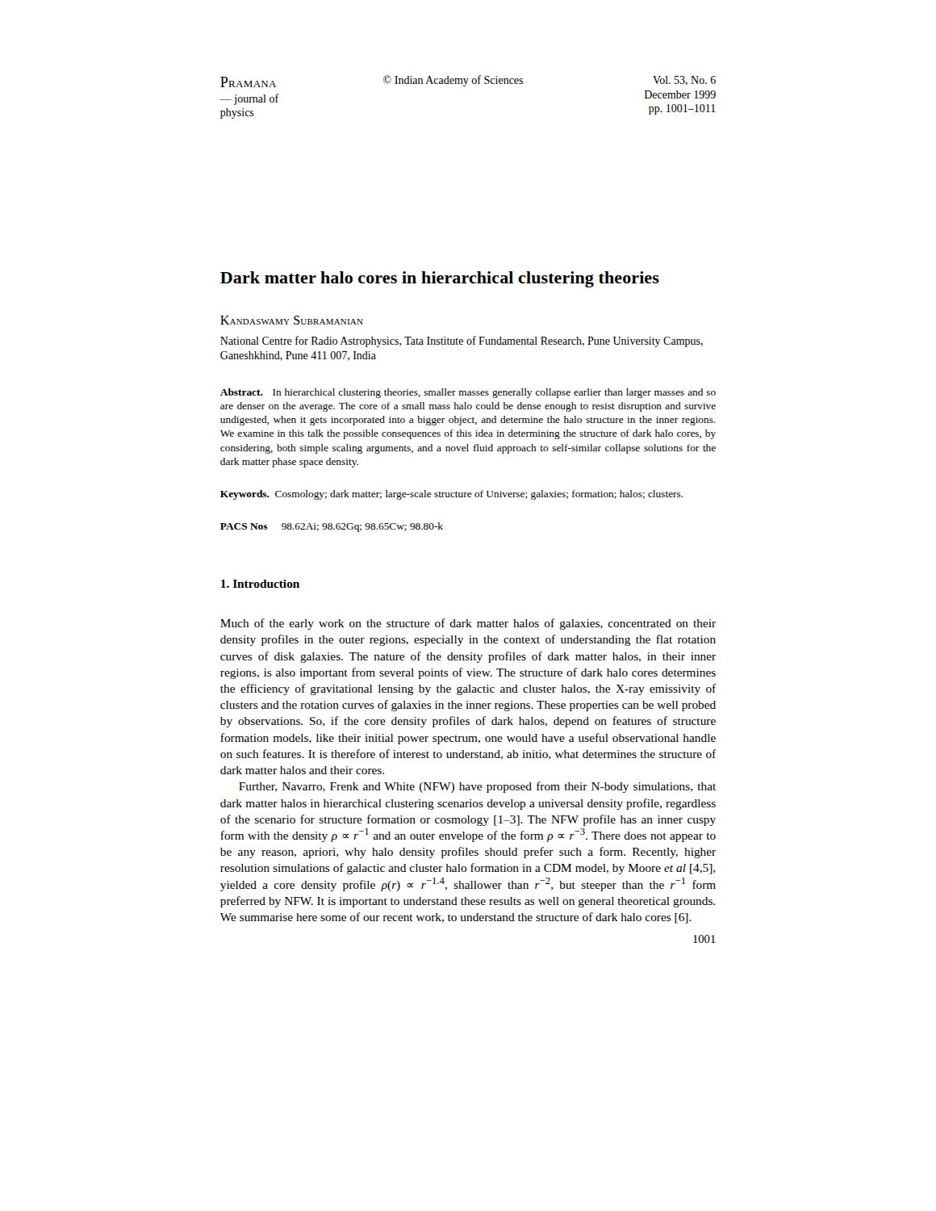| Pramana — journal of physics | © Indian Academy of Sciences | Vol. 53, No. 6 December 1999 pp. 1001–1011 |
Dark matter halo cores in hierarchical clustering theories
Kandaswamy Subramanian
National Centre for Radio Astrophysics, Tata Institute of Fundamental Research, Pune University Campus, Ganeshkhind, Pune 411 007, India
Abstract. In hierarchical clustering theories, smaller masses generally collapse earlier than larger masses and so are denser on the average. The core of a small mass halo could be dense enough to resist disruption and survive undigested, when it gets incorporated into a bigger object, and determine the halo structure in the inner regions. We examine in this talk the possible consequences of this idea in determining the structure of dark halo cores, by considering, both simple scaling arguments, and a novel fluid approach to self-similar collapse solutions for the dark matter phase space density.
Keywords. Cosmology; dark matter; large-scale structure of Universe; galaxies; formation; halos; clusters.
PACS Nos 98.62Ai; 98.62Gq; 98.65Cw; 98.80-k
1. Introduction
Much of the early work on the structure of dark matter halos of galaxies, concentrated on their density profiles in the outer regions, especially in the context of understanding the flat rotation curves of disk galaxies. The nature of the density profiles of dark matter halos, in their inner regions, is also important from several points of view. The structure of dark halo cores determines the efficiency of gravitational lensing by the galactic and cluster halos, the X-ray emissivity of clusters and the rotation curves of galaxies in the inner regions. These properties can be well probed by observations. So, if the core density profiles of dark halos, depend on features of structure formation models, like their initial power spectrum, one would have a useful observational handle on such features. It is therefore of interest to understand, ab initio, what determines the structure of dark matter halos and their cores.
Further, Navarro, Frenk and White (NFW) have proposed from their N-body simulations, that dark matter halos in hierarchical clustering scenarios develop a universal density profile, regardless of the scenario for structure formation or cosmology [1–3]. The NFW profile has an inner cuspy form with the density ρ ∝ r−1 and an outer envelope of the form ρ ∝ r−3. There does not appear to be any reason, apriori, why halo density profiles should prefer such a form. Recently, higher resolution simulations of galactic and cluster halo formation in a CDM model, by Moore et al [4,5], yielded a core density profile ρ(r) ∝ r−1.4, shallower than r−2, but steeper than the r−1 form preferred by NFW. It is important to understand these results as well on general theoretical grounds. We summarise here some of our recent work, to understand the structure of dark halo cores [6].
1001